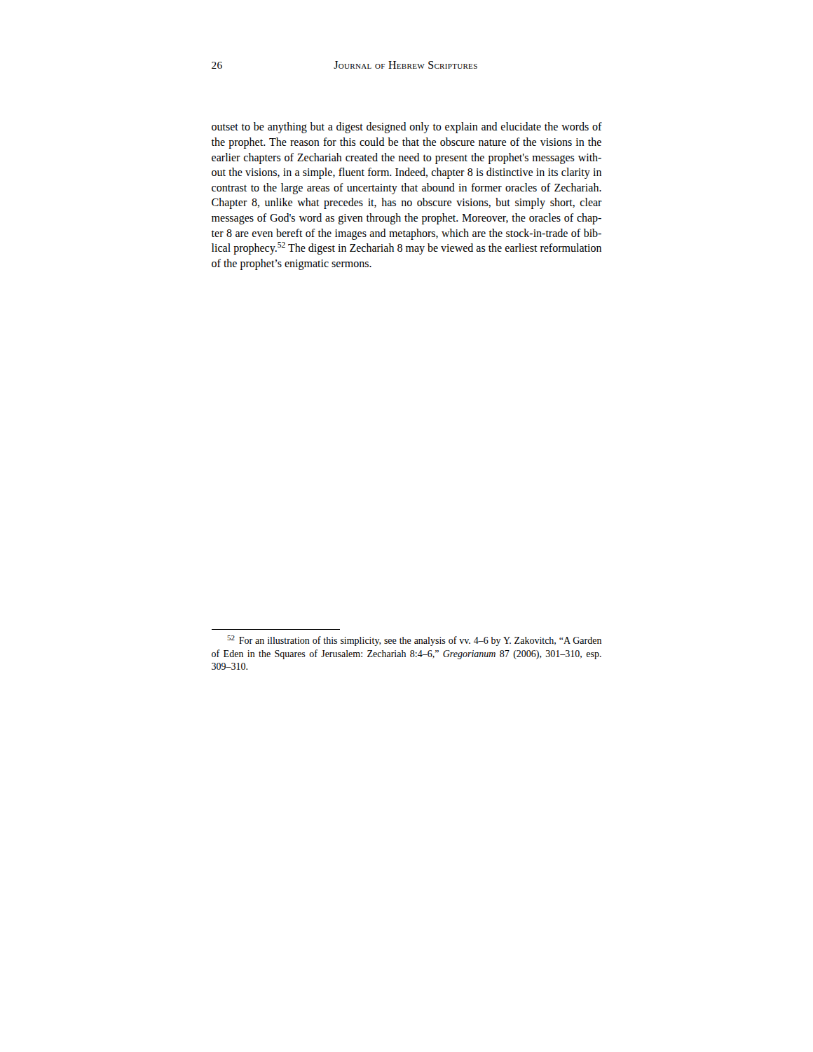26 Journal of Hebrew Scriptures
outset to be anything but a digest designed only to explain and elucidate the words of the prophet. The reason for this could be that the obscure nature of the visions in the earlier chapters of Zechariah created the need to present the prophet's messages without the visions, in a simple, fluent form. Indeed, chapter 8 is distinctive in its clarity in contrast to the large areas of uncertainty that abound in former oracles of Zechariah. Chapter 8, unlike what precedes it, has no obscure visions, but simply short, clear messages of God's word as given through the prophet. Moreover, the oracles of chapter 8 are even bereft of the images and metaphors, which are the stock-in-trade of biblical prophecy.52 The digest in Zechariah 8 may be viewed as the earliest reformulation of the prophet’s enigmatic sermons.
52 For an illustration of this simplicity, see the analysis of vv. 4–6 by Y. Zakovitch, “A Garden of Eden in the Squares of Jerusalem: Zechariah 8:4–6,” Gregorianum 87 (2006), 301–310, esp. 309–310.